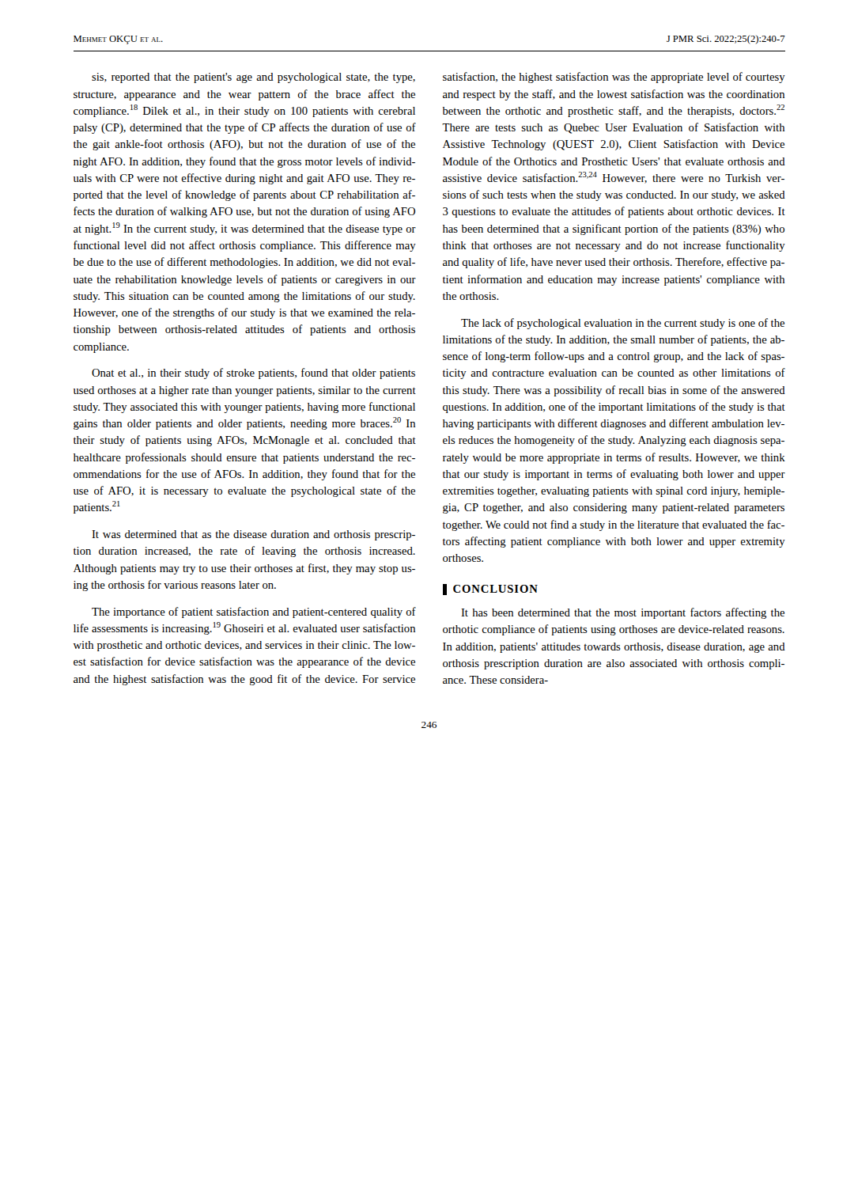Mehmet OKÇU et al.
J PMR Sci. 2022;25(2):240-7
sis, reported that the patient's age and psychological state, the type, structure, appearance and the wear pattern of the brace affect the compliance.18 Dilek et al., in their study on 100 patients with cerebral palsy (CP), determined that the type of CP affects the duration of use of the gait ankle-foot orthosis (AFO), but not the duration of use of the night AFO. In addition, they found that the gross motor levels of individuals with CP were not effective during night and gait AFO use. They reported that the level of knowledge of parents about CP rehabilitation affects the duration of walking AFO use, but not the duration of using AFO at night.19 In the current study, it was determined that the disease type or functional level did not affect orthosis compliance. This difference may be due to the use of different methodologies. In addition, we did not evaluate the rehabilitation knowledge levels of patients or caregivers in our study. This situation can be counted among the limitations of our study. However, one of the strengths of our study is that we examined the relationship between orthosis-related attitudes of patients and orthosis compliance.
Onat et al., in their study of stroke patients, found that older patients used orthoses at a higher rate than younger patients, similar to the current study. They associated this with younger patients, having more functional gains than older patients and older patients, needing more braces.20 In their study of patients using AFOs, McMonagle et al. concluded that healthcare professionals should ensure that patients understand the recommendations for the use of AFOs. In addition, they found that for the use of AFO, it is necessary to evaluate the psychological state of the patients.21
It was determined that as the disease duration and orthosis prescription duration increased, the rate of leaving the orthosis increased. Although patients may try to use their orthoses at first, they may stop using the orthosis for various reasons later on.
The importance of patient satisfaction and patient-centered quality of life assessments is increasing.19 Ghoseiri et al. evaluated user satisfaction with prosthetic and orthotic devices, and services in their clinic. The lowest satisfaction for device satisfaction was the appearance of the device and the highest satisfaction was the good fit of the device. For service satisfaction, the highest satisfaction was the appropriate level of courtesy and respect by the staff, and the lowest satisfaction was the coordination between the orthotic and prosthetic staff, and the therapists, doctors.22 There are tests such as Quebec User Evaluation of Satisfaction with Assistive Technology (QUEST 2.0), Client Satisfaction with Device Module of the Orthotics and Prosthetic Users' that evaluate orthosis and assistive device satisfaction.23,24 However, there were no Turkish versions of such tests when the study was conducted. In our study, we asked 3 questions to evaluate the attitudes of patients about orthotic devices. It has been determined that a significant portion of the patients (83%) who think that orthoses are not necessary and do not increase functionality and quality of life, have never used their orthosis. Therefore, effective patient information and education may increase patients' compliance with the orthosis.
The lack of psychological evaluation in the current study is one of the limitations of the study. In addition, the small number of patients, the absence of long-term follow-ups and a control group, and the lack of spasticity and contracture evaluation can be counted as other limitations of this study. There was a possibility of recall bias in some of the answered questions. In addition, one of the important limitations of the study is that having participants with different diagnoses and different ambulation levels reduces the homogeneity of the study. Analyzing each diagnosis separately would be more appropriate in terms of results. However, we think that our study is important in terms of evaluating both lower and upper extremities together, evaluating patients with spinal cord injury, hemiplegia, CP together, and also considering many patient-related parameters together. We could not find a study in the literature that evaluated the factors affecting patient compliance with both lower and upper extremity orthoses.
CONCLUSION
It has been determined that the most important factors affecting the orthotic compliance of patients using orthoses are device-related reasons. In addition, patients' attitudes towards orthosis, disease duration, age and orthosis prescription duration are also associated with orthosis compliance. These considera-
246